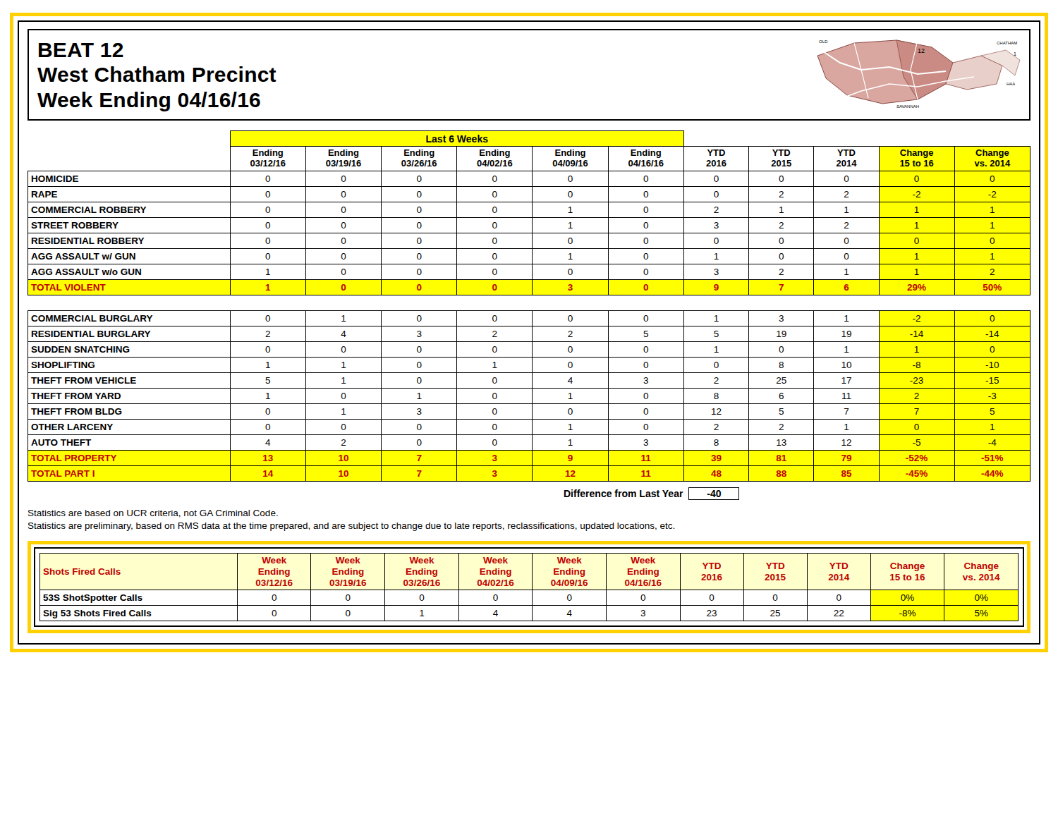BEAT 12
West Chatham Precinct
Week Ending 04/16/16
12 1 CHATHAM OLD HAA SAVANNAH
| | Last 6 Weeks | | | | | |
| --- | --- | --- | --- | --- | --- | --- |
| | Ending 03/12/16 | Ending 03/19/16 | Ending 03/26/16 | Ending 04/02/16 | Ending 04/09/16 | Ending 04/16/16 | YTD 2016 | YTD 2015 | YTD 2014 | Change 15 to 16 | Change vs. 2014 |
| HOMICIDE | 0 | 0 | 0 | 0 | 0 | 0 | 0 | 0 | 0 | 0 | 0 |
| RAPE | 0 | 0 | 0 | 0 | 0 | 0 | 0 | 2 | 2 | -2 | -2 |
| COMMERCIAL ROBBERY | 0 | 0 | 0 | 0 | 1 | 0 | 2 | 1 | 1 | 1 | 1 |
| STREET ROBBERY | 0 | 0 | 0 | 0 | 1 | 0 | 3 | 2 | 2 | 1 | 1 |
| RESIDENTIAL ROBBERY | 0 | 0 | 0 | 0 | 0 | 0 | 0 | 0 | 0 | 0 | 0 |
| AGG ASSAULT w/ GUN | 0 | 0 | 0 | 0 | 1 | 0 | 1 | 0 | 0 | 1 | 1 |
| AGG ASSAULT w/o GUN | 1 | 0 | 0 | 0 | 0 | 0 | 3 | 2 | 1 | 1 | 2 |
| TOTAL VIOLENT | 1 | 0 | 0 | 0 | 3 | 0 | 9 | 7 | 6 | 29% | 50% |
| COMMERCIAL BURGLARY | 0 | 1 | 0 | 0 | 0 | 0 | 1 | 3 | 1 | -2 | 0 |
| RESIDENTIAL BURGLARY | 2 | 4 | 3 | 2 | 2 | 5 | 5 | 19 | 19 | -14 | -14 |
| SUDDEN SNATCHING | 0 | 0 | 0 | 0 | 0 | 0 | 1 | 0 | 1 | 1 | 0 |
| SHOPLIFTING | 1 | 1 | 0 | 1 | 0 | 0 | 0 | 8 | 10 | -8 | -10 |
| THEFT FROM VEHICLE | 5 | 1 | 0 | 0 | 4 | 3 | 2 | 25 | 17 | -23 | -15 |
| THEFT FROM YARD | 1 | 0 | 1 | 0 | 1 | 0 | 8 | 6 | 11 | 2 | -3 |
| THEFT FROM BLDG | 0 | 1 | 3 | 0 | 0 | 0 | 12 | 5 | 7 | 7 | 5 |
| OTHER LARCENY | 0 | 0 | 0 | 0 | 1 | 0 | 2 | 2 | 1 | 0 | 1 |
| AUTO THEFT | 4 | 2 | 0 | 0 | 1 | 3 | 8 | 13 | 12 | -5 | -4 |
| TOTAL PROPERTY | 13 | 10 | 7 | 3 | 9 | 11 | 39 | 81 | 79 | -52% | -51% |
| TOTAL PART I | 14 | 10 | 7 | 3 | 12 | 11 | 48 | 88 | 85 | -45% | -44% |
Difference from Last Year
-40
Statistics are based on UCR criteria, not GA Criminal Code.
Statistics are preliminary, based on RMS data at the time prepared, and are subject to change due to late reports, reclassifications, updated locations, etc.
| Shots Fired Calls | Week Ending 03/12/16 | Week Ending 03/19/16 | Week Ending 03/26/16 | Week Ending 04/02/16 | Week Ending 04/09/16 | Week Ending 04/16/16 | YTD 2016 | YTD 2015 | YTD 2014 | Change 15 to 16 | Change vs. 2014 |
| --- | --- | --- | --- | --- | --- | --- | --- | --- | --- | --- | --- |
| 53S ShotSpotter Calls | 0 | 0 | 0 | 0 | 0 | 0 | 0 | 0 | 0 | 0% | 0% |
| Sig 53 Shots Fired Calls | 0 | 0 | 1 | 4 | 4 | 3 | 23 | 25 | 22 | -8% | 5% |